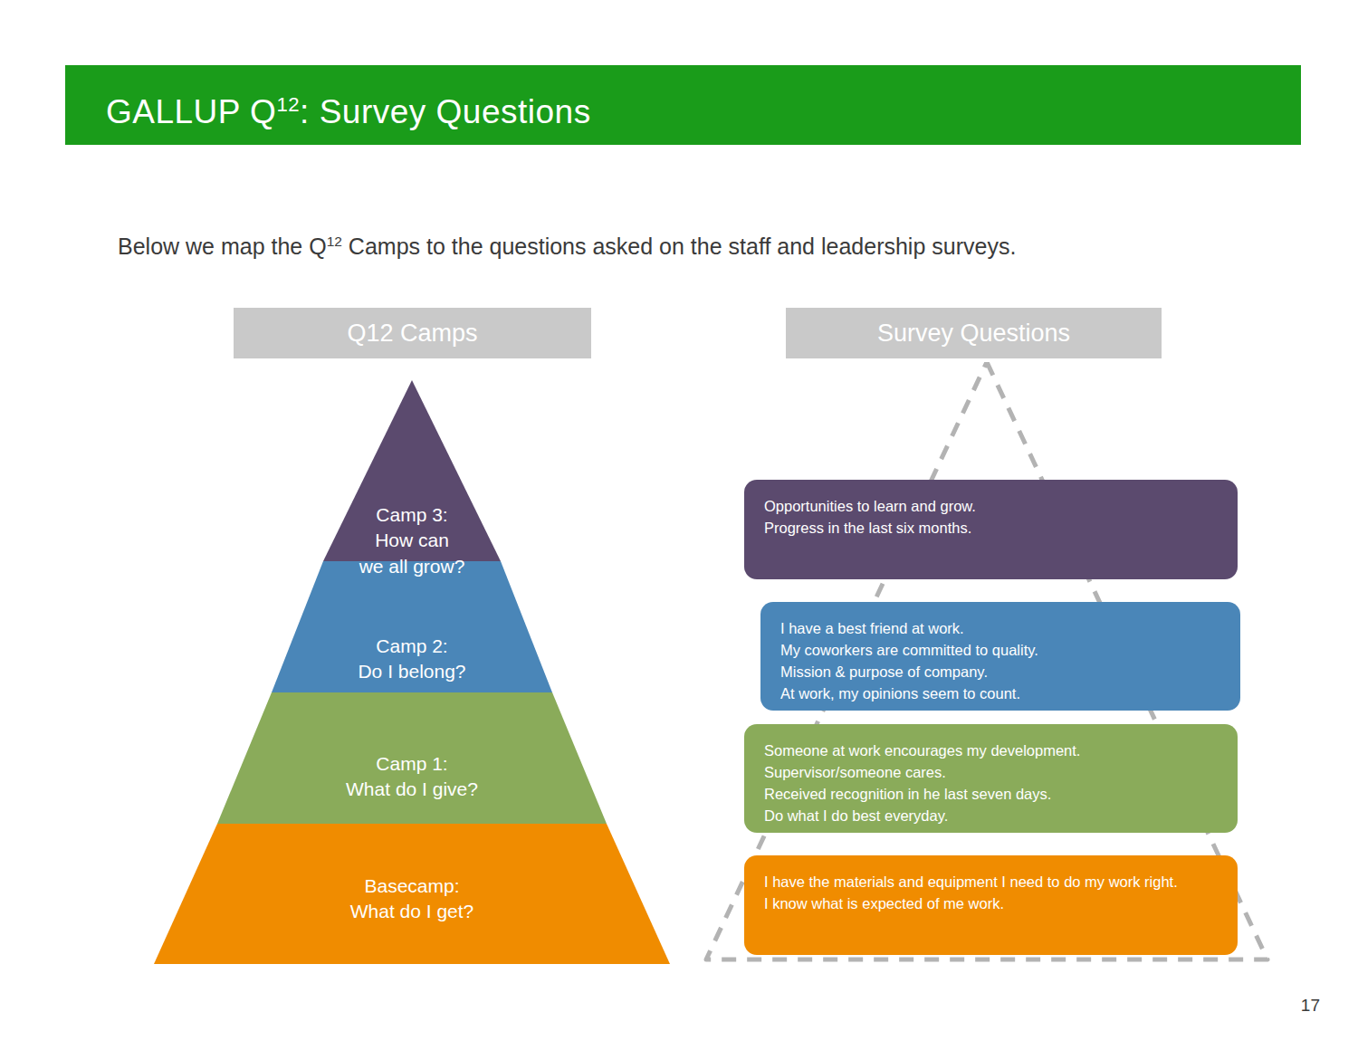GALLUP Q12: Survey Questions
Below we map the Q12 Camps to the questions asked on the staff and leadership surveys.
Q12 Camps
Survey Questions
Camp 3:
How can
we all grow?
Camp 2:
Do I belong?
Camp 1:
What do I give?
Basecamp:
What do I get?
Opportunities to learn and grow.
Progress in the last six months.
I have a best friend at work.
My coworkers are committed to quality.
Mission & purpose of company.
At work, my opinions seem to count.
Someone at work encourages my development.
Supervisor/someone cares.
Received recognition in he last seven days.
Do what I do best everyday.
I have the materials and equipment I need to do my work right.
I know what is expected of me work.
17